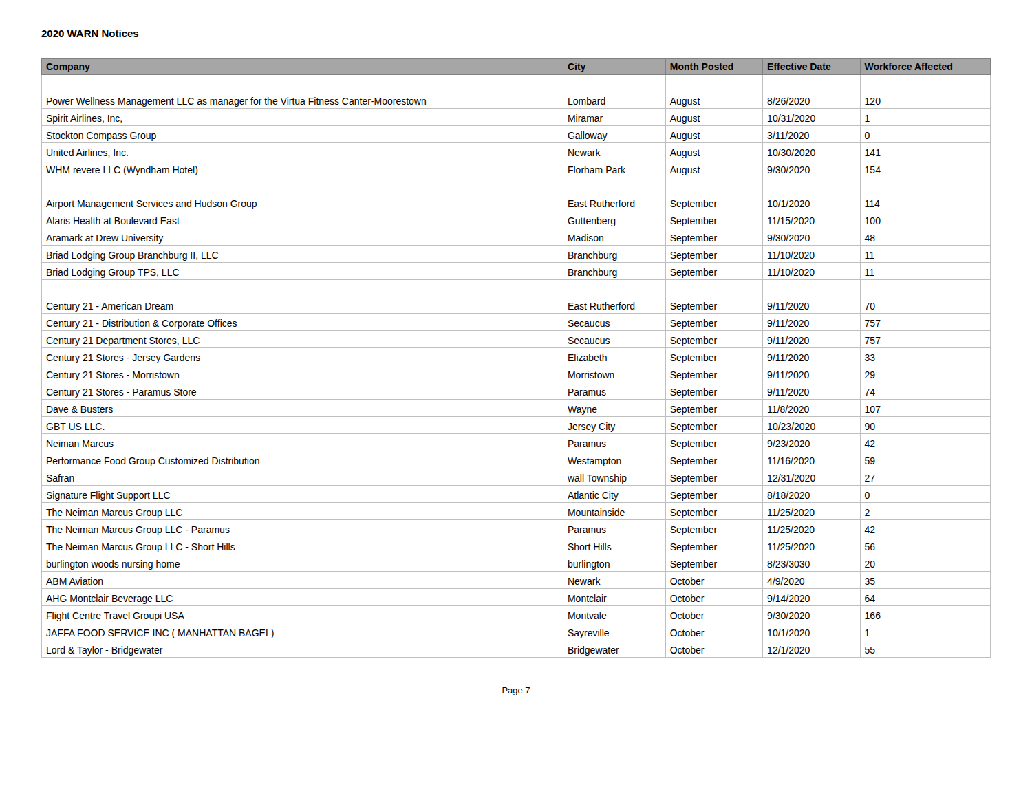2020 WARN Notices
| Company | City | Month Posted | Effective Date | Workforce Affected |
| --- | --- | --- | --- | --- |
| Power Wellness Management LLC as manager for the Virtua Fitness Canter-Moorestown | Lombard | August | 8/26/2020 | 120 |
| Spirit Airlines, Inc, | Miramar | August | 10/31/2020 | 1 |
| Stockton Compass Group | Galloway | August | 3/11/2020 | 0 |
| United Airlines, Inc. | Newark | August | 10/30/2020 | 141 |
| WHM revere LLC (Wyndham Hotel) | Florham Park | August | 9/30/2020 | 154 |
| Airport Management Services and Hudson Group | East Rutherford | September | 10/1/2020 | 114 |
| Alaris Health at Boulevard East | Guttenberg | September | 11/15/2020 | 100 |
| Aramark at Drew University | Madison | September | 9/30/2020 | 48 |
| Briad Lodging Group Branchburg II, LLC | Branchburg | September | 11/10/2020 | 11 |
| Briad Lodging Group TPS, LLC | Branchburg | September | 11/10/2020 | 11 |
| Century 21 - American Dream | East Rutherford | September | 9/11/2020 | 70 |
| Century 21 - Distribution & Corporate Offices | Secaucus | September | 9/11/2020 | 757 |
| Century 21 Department Stores, LLC | Secaucus | September | 9/11/2020 | 757 |
| Century 21 Stores - Jersey Gardens | Elizabeth | September | 9/11/2020 | 33 |
| Century 21 Stores - Morristown | Morristown | September | 9/11/2020 | 29 |
| Century 21 Stores - Paramus Store | Paramus | September | 9/11/2020 | 74 |
| Dave & Busters | Wayne | September | 11/8/2020 | 107 |
| GBT US LLC. | Jersey City | September | 10/23/2020 | 90 |
| Neiman Marcus | Paramus | September | 9/23/2020 | 42 |
| Performance Food Group Customized Distribution | Westampton | September | 11/16/2020 | 59 |
| Safran | wall Township | September | 12/31/2020 | 27 |
| Signature Flight Support LLC | Atlantic City | September | 8/18/2020 | 0 |
| The Neiman Marcus Group LLC | Mountainside | September | 11/25/2020 | 2 |
| The Neiman Marcus Group LLC - Paramus | Paramus | September | 11/25/2020 | 42 |
| The Neiman Marcus Group LLC - Short Hills | Short Hills | September | 11/25/2020 | 56 |
| burlington woods nursing home | burlington | September | 8/23/3030 | 20 |
| ABM Aviation | Newark | October | 4/9/2020 | 35 |
| AHG Montclair Beverage LLC | Montclair | October | 9/14/2020 | 64 |
| Flight Centre Travel Groupi USA | Montvale | October | 9/30/2020 | 166 |
| JAFFA FOOD SERVICE INC ( MANHATTAN BAGEL) | Sayreville | October | 10/1/2020 | 1 |
| Lord & Taylor - Bridgewater | Bridgewater | October | 12/1/2020 | 55 |
Page 7